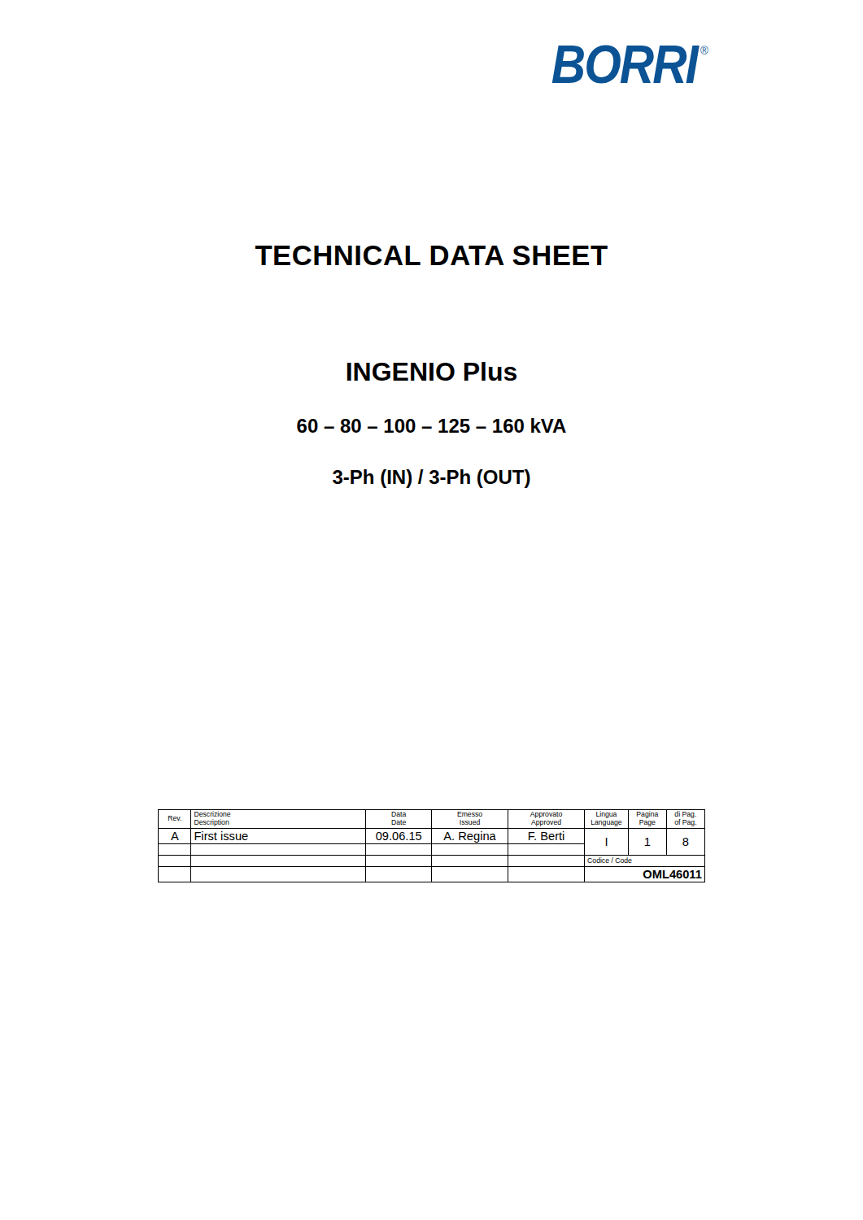BORRI®
TECHNICAL DATA SHEET
INGENIO Plus
60 – 80 – 100 – 125 – 160 kVA
3-Ph (IN) / 3-Ph (OUT)
| Rev. | Descrizione Description | Data Date | Emesso Issued | Approvato Approved | Lingua Language | Pagina Page | di Pag. of Pag. |
| A | First issue | 09.06.15 | A. Regina | F. Berti | I | 1 | 8 |
| | | | | | Codice / Code |
| | | | | | OML46011 |